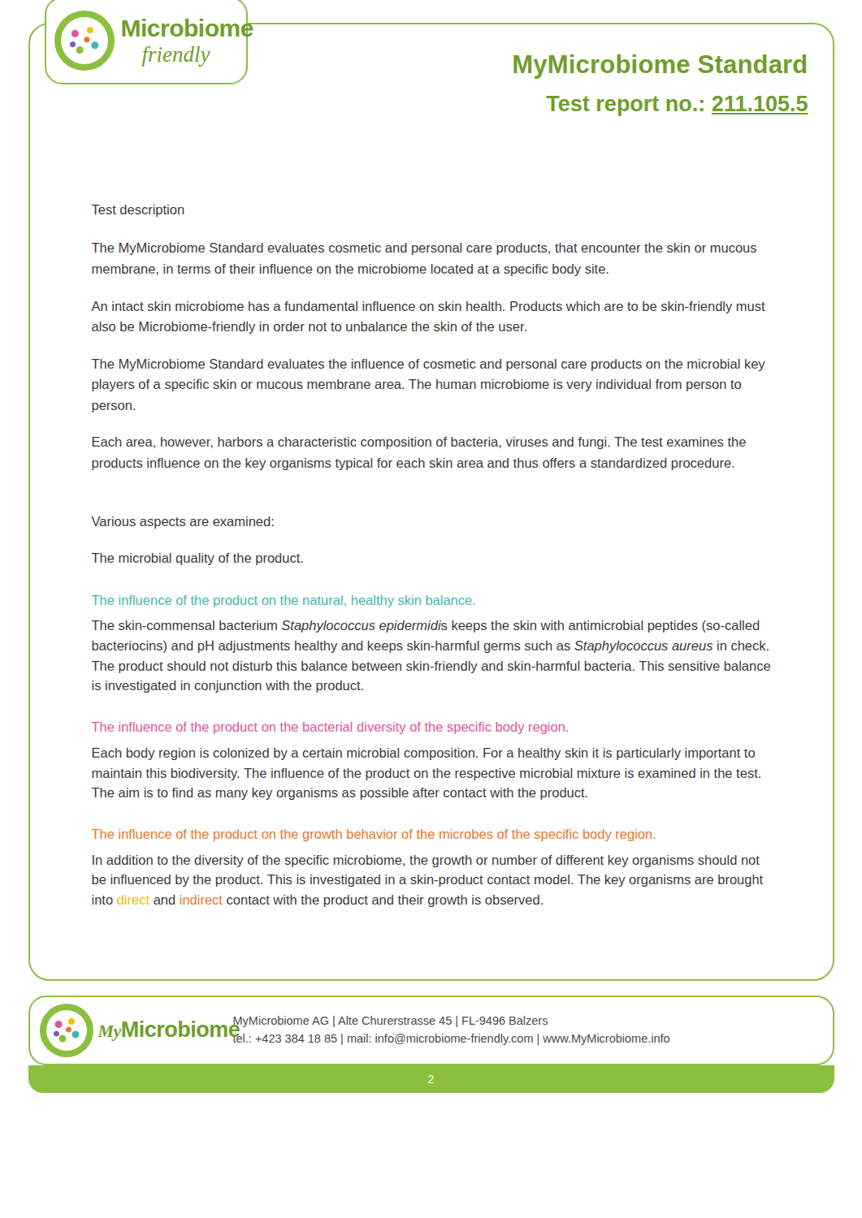Microbiome friendly
MyMicrobiome Standard
Test report no.: 211.105.5
Test description
The MyMicrobiome Standard evaluates cosmetic and personal care products, that encounter the skin or mucous membrane, in terms of their influence on the microbiome located at a specific body site.
An intact skin microbiome has a fundamental influence on skin health. Products which are to be skin-friendly must also be Microbiome-friendly in order not to unbalance the skin of the user.
The MyMicrobiome Standard evaluates the influence of cosmetic and personal care products on the microbial key players of a specific skin or mucous membrane area. The human microbiome is very individual from person to person.
Each area, however, harbors a characteristic composition of bacteria, viruses and fungi. The test examines the products influence on the key organisms typical for each skin area and thus offers a standardized procedure.
Various aspects are examined:
The microbial quality of the product.
The influence of the product on the natural, healthy skin balance.
The skin-commensal bacterium Staphylococcus epidermidis keeps the skin with antimicrobial peptides (so-called bacteriocins) and pH adjustments healthy and keeps skin-harmful germs such as Staphylococcus aureus in check. The product should not disturb this balance between skin-friendly and skin-harmful bacteria. This sensitive balance is investigated in conjunction with the product.
The influence of the product on the bacterial diversity of the specific body region.
Each body region is colonized by a certain microbial composition. For a healthy skin it is particularly important to maintain this biodiversity. The influence of the product on the respective microbial mixture is examined in the test. The aim is to find as many key organisms as possible after contact with the product.
The influence of the product on the growth behavior of the microbes of the specific body region.
In addition to the diversity of the specific microbiome, the growth or number of different key organisms should not be influenced by the product. This is investigated in a skin-product contact model. The key organisms are brought into direct and indirect contact with the product and their growth is observed.
MyMicrobiome AG | Alte Churerstrasse 45 | FL-9496 Balzers
tel.: +423 384 18 85 | mail: info@microbiome-friendly.com | www.MyMicrobiome.info
My Microbiome
2